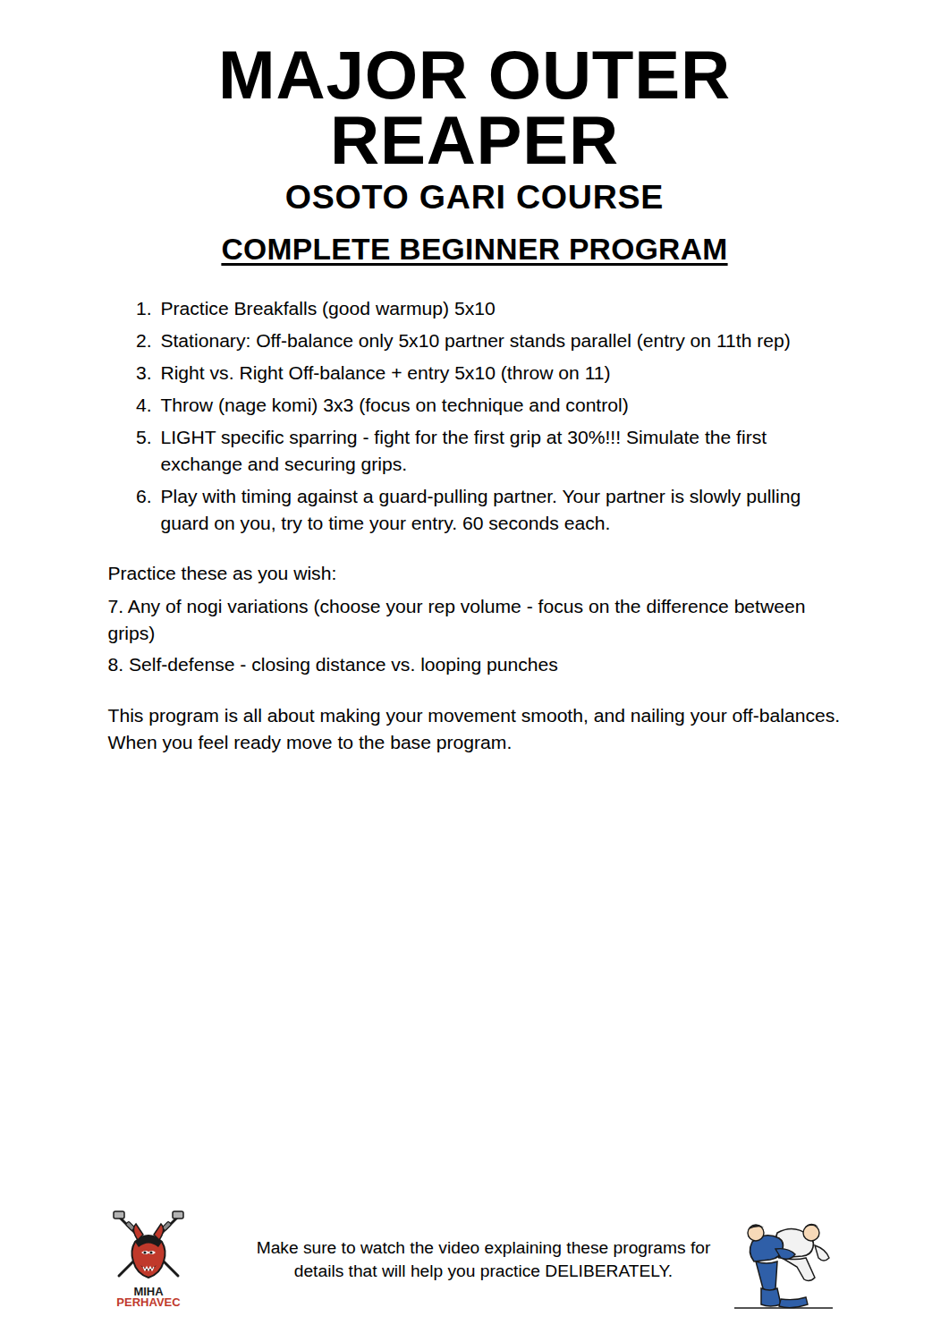Major Outer Reaper
Osoto Gari Course
Complete Beginner Program
Practice Breakfalls (good warmup) 5x10
Stationary: Off-balance only 5x10 partner stands parallel (entry on 11th rep)
Right vs. Right Off-balance + entry 5x10 (throw on 11)
Throw (nage komi) 3x3 (focus on technique and control)
LIGHT specific sparring - fight for the first grip at 30%!!! Simulate the first exchange and securing grips.
Play with timing against a guard-pulling partner. Your partner is slowly pulling guard on you, try to time your entry. 60 seconds each.
Practice these as you wish:
7. Any of nogi variations (choose your rep volume - focus on the difference between grips)
8. Self-defense - closing distance vs. looping punches
This program is all about making your movement smooth, and nailing your off-balances. When you feel ready move to the base program.
Miha Perhavec logo MIHA PERHAVEC
Make sure to watch the video explaining these programs for details that will help you practice deliberately.
Osoto gari throw illustration